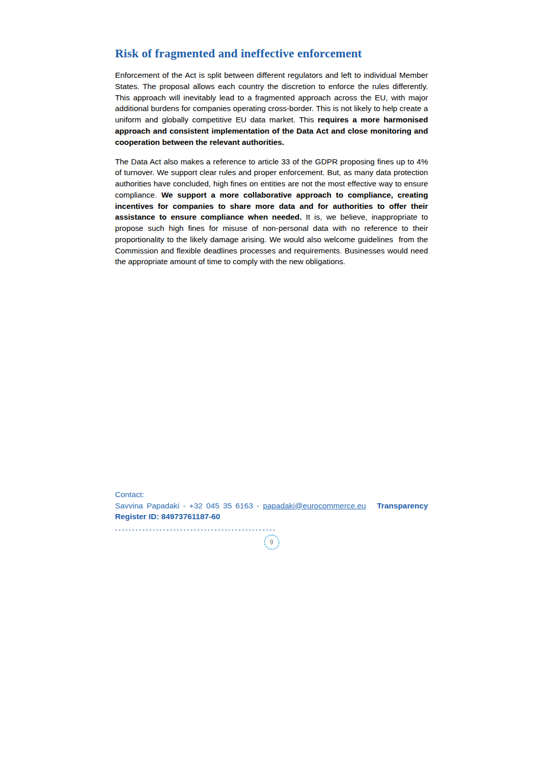Risk of fragmented and ineffective enforcement
Enforcement of the Act is split between different regulators and left to individual Member States. The proposal allows each country the discretion to enforce the rules differently. This approach will inevitably lead to a fragmented approach across the EU, with major additional burdens for companies operating cross-border. This is not likely to help create a uniform and globally competitive EU data market. This requires a more harmonised approach and consistent implementation of the Data Act and close monitoring and cooperation between the relevant authorities.
The Data Act also makes a reference to article 33 of the GDPR proposing fines up to 4% of turnover. We support clear rules and proper enforcement. But, as many data protection authorities have concluded, high fines on entities are not the most effective way to ensure compliance. We support a more collaborative approach to compliance, creating incentives for companies to share more data and for authorities to offer their assistance to ensure compliance when needed. It is, we believe, inappropriate to propose such high fines for misuse of non-personal data with no reference to their proportionality to the likely damage arising. We would also welcome guidelines from the Commission and flexible deadlines processes and requirements. Businesses would need the appropriate amount of time to comply with the new obligations.
Contact:
Savvina Papadaki - +32 045 35 6163 - papadaki@eurocommerce.eu Transparency Register ID: 84973761187-60
•••••••••••••••••••••••••••••••••••••••••••••••
9